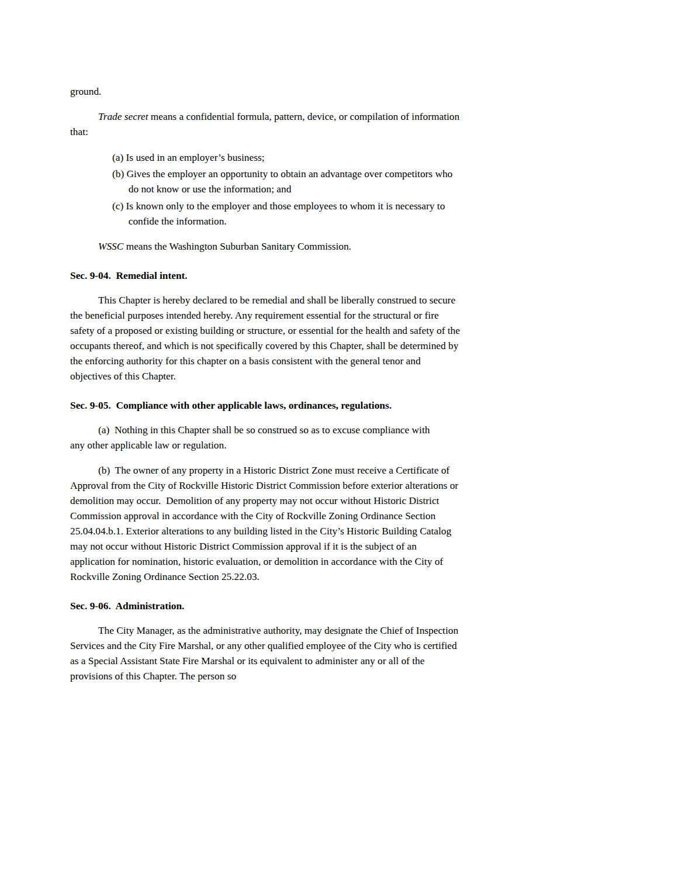ground.
Trade secret means a confidential formula, pattern, device, or compilation of information that:
(a) Is used in an employer’s business;
(b) Gives the employer an opportunity to obtain an advantage over competitors who do not know or use the information; and
(c) Is known only to the employer and those employees to whom it is necessary to confide the information.
WSSC means the Washington Suburban Sanitary Commission.
Sec. 9-04. Remedial intent.
This Chapter is hereby declared to be remedial and shall be liberally construed to secure the beneficial purposes intended hereby. Any requirement essential for the structural or fire safety of a proposed or existing building or structure, or essential for the health and safety of the occupants thereof, and which is not specifically covered by this Chapter, shall be determined by the enforcing authority for this chapter on a basis consistent with the general tenor and objectives of this Chapter.
Sec. 9-05. Compliance with other applicable laws, ordinances, regulations.
(a) Nothing in this Chapter shall be so construed so as to excuse compliance with
any other applicable law or regulation.
(b) The owner of any property in a Historic District Zone must receive a Certificate of Approval from the City of Rockville Historic District Commission before exterior alterations or demolition may occur. Demolition of any property may not occur without Historic District Commission approval in accordance with the City of Rockville Zoning Ordinance Section 25.04.04.b.1. Exterior alterations to any building listed in the City’s Historic Building Catalog may not occur without Historic District Commission approval if it is the subject of an application for nomination, historic evaluation, or demolition in accordance with the City of Rockville Zoning Ordinance Section 25.22.03.
Sec. 9-06. Administration.
The City Manager, as the administrative authority, may designate the Chief of Inspection Services and the City Fire Marshal, or any other qualified employee of the City who is certified as a Special Assistant State Fire Marshal or its equivalent to administer any or all of the provisions of this Chapter. The person so